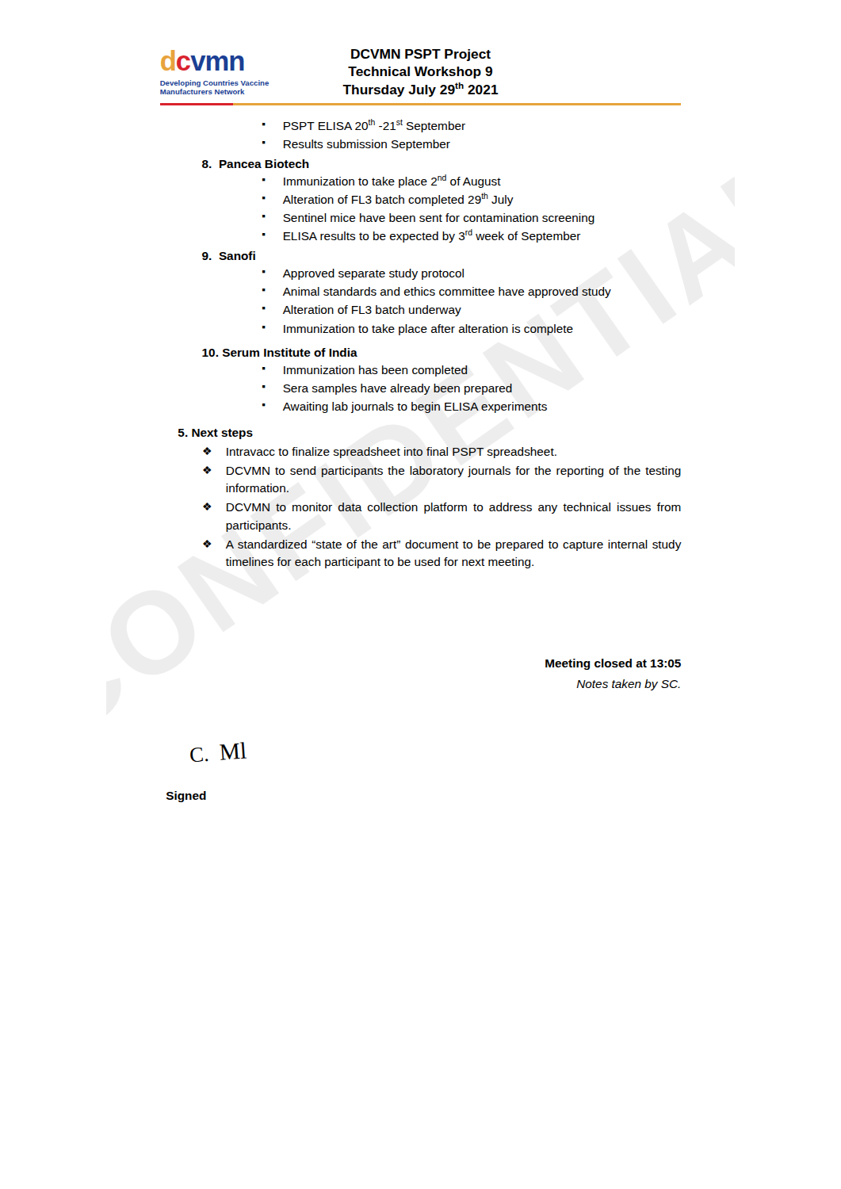CONFIDENTIAL
dcvmn
Developing Countries Vaccine
Manufacturers Network
DCVMN PSPT Project
Technical Workshop 9
Thursday July 29th 2021
PSPT ELISA 20th -21st September
Results submission September
8. Pancea Biotech
Immunization to take place 2nd of August
Alteration of FL3 batch completed 29th July
Sentinel mice have been sent for contamination screening
ELISA results to be expected by 3rd week of September
9. Sanofi
Approved separate study protocol
Animal standards and ethics committee have approved study
Alteration of FL3 batch underway
Immunization to take place after alteration is complete
10. Serum Institute of India
Immunization has been completed
Sera samples have already been prepared
Awaiting lab journals to begin ELISA experiments
5. Next steps
Intravacc to finalize spreadsheet into final PSPT spreadsheet.
DCVMN to send participants the laboratory journals for the reporting of the testing information.
DCVMN to monitor data collection platform to address any technical issues from participants.
A standardized “state of the art” document to be prepared to capture internal study timelines for each participant to be used for next meeting.
Meeting closed at 13:05
Notes taken by SC.
C. Ml
Signed